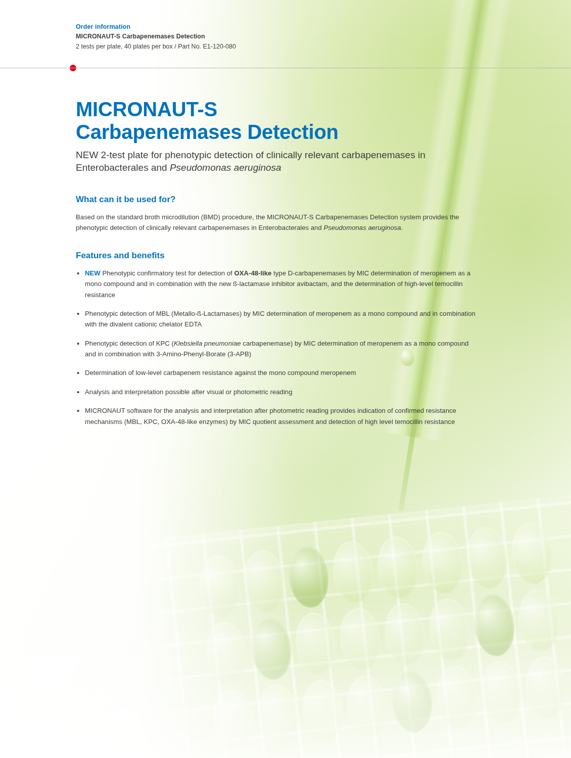Order information
MICRONAUT-S Carbapenemases Detection
2 tests per plate, 40 plates per box / Part No. E1-120-080
MICRONAUT-S Carbapenemases Detection
NEW 2-test plate for phenotypic detection of clinically relevant carbapenemases in Enterobacterales and Pseudomonas aeruginosa
What can it be used for?
Based on the standard broth microdilution (BMD) procedure, the MICRONAUT-S Carbapenemases Detection system provides the phenotypic detection of clinically relevant carbapenemases in Enterobacterales and Pseudomonas aeruginosa.
Features and benefits
NEW Phenotypic confirmatory test for detection of OXA-48-like type D-carbapenemases by MIC determination of meropenem as a mono compound and in combination with the new ß-lactamase inhibitor avibactam, and the determination of high-level temocillin resistance
Phenotypic detection of MBL (Metallo-ß-Lactamases) by MIC determination of meropenem as a mono compound and in combination with the divalent cationic chelator EDTA
Phenotypic detection of KPC (Klebsiella pneumoniae carbapenemase) by MIC determination of meropenem as a mono compound and in combination with 3-Amino-Phenyl-Borate (3-APB)
Determination of low-level carbapenem resistance against the mono compound meropenem
Analysis and interpretation possible after visual or photometric reading
MICRONAUT software for the analysis and interpretation after photometric reading provides indication of confirmed resistance mechanisms (MBL, KPC, OXA-48-like enzymes) by MIC quotient assessment and detection of high level temocillin resistance